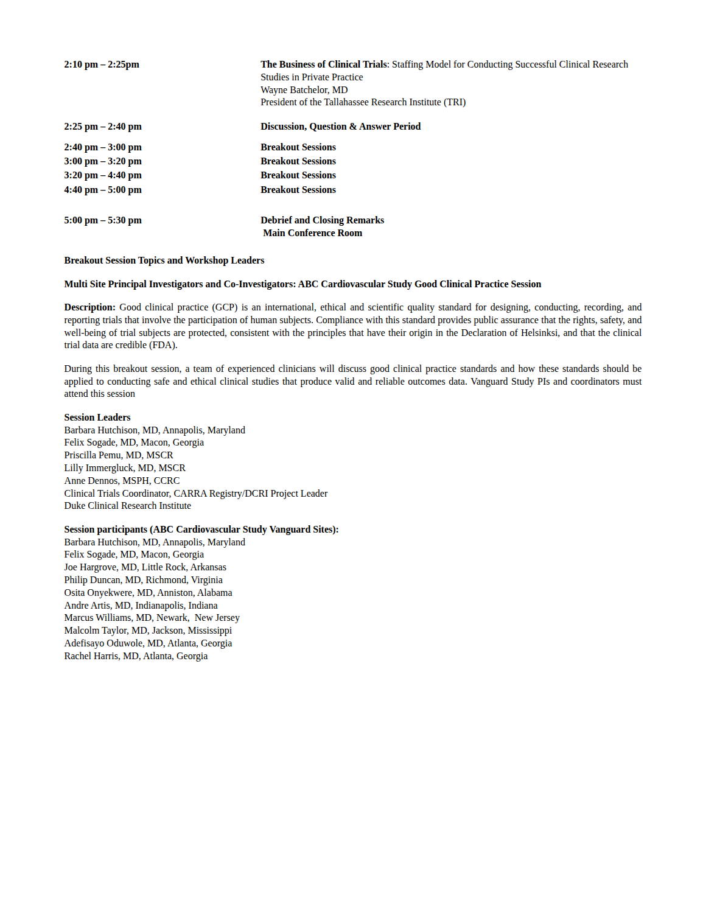| 2:10 pm – 2:25pm | The Business of Clinical Trials : Staffing Model for Conducting Successful Clinical Research Studies in Private Practice Wayne Batchelor, MD President of the Tallahassee Research Institute (TRI) |
| 2:25 pm – 2:40 pm | Discussion, Question & Answer Period |
| 2:40 pm – 3:00 pm | Breakout Sessions |
| 3:00 pm – 3:20 pm | Breakout Sessions |
| 3:20 pm – 4:40 pm | Breakout Sessions |
| 4:40 pm – 5:00 pm | Breakout Sessions |
| 5:00 pm – 5:30 pm | Debrief and Closing Remarks Main Conference Room |
Breakout Session Topics and Workshop Leaders
Multi Site Principal Investigators and Co-Investigators: ABC Cardiovascular Study Good Clinical Practice Session
Description: Good clinical practice (GCP) is an international, ethical and scientific quality standard for designing, conducting, recording, and reporting trials that involve the participation of human subjects. Compliance with this standard provides public assurance that the rights, safety, and well-being of trial subjects are protected, consistent with the principles that have their origin in the Declaration of Helsinksi, and that the clinical trial data are credible (FDA).
During this breakout session, a team of experienced clinicians will discuss good clinical practice standards and how these standards should be applied to conducting safe and ethical clinical studies that produce valid and reliable outcomes data. Vanguard Study PIs and coordinators must attend this session
Session Leaders
Barbara Hutchison, MD, Annapolis, Maryland
Felix Sogade, MD, Macon, Georgia
Priscilla Pemu, MD, MSCR
Lilly Immergluck, MD, MSCR
Anne Dennos, MSPH, CCRC
Clinical Trials Coordinator, CARRA Registry/DCRI Project Leader
Duke Clinical Research Institute
Session participants (ABC Cardiovascular Study Vanguard Sites):
Barbara Hutchison, MD, Annapolis, Maryland
Felix Sogade, MD, Macon, Georgia
Joe Hargrove, MD, Little Rock, Arkansas
Philip Duncan, MD, Richmond, Virginia
Osita Onyekwere, MD, Anniston, Alabama
Andre Artis, MD, Indianapolis, Indiana
Marcus Williams, MD, Newark, New Jersey
Malcolm Taylor, MD, Jackson, Mississippi
Adefisayo Oduwole, MD, Atlanta, Georgia
Rachel Harris, MD, Atlanta, Georgia